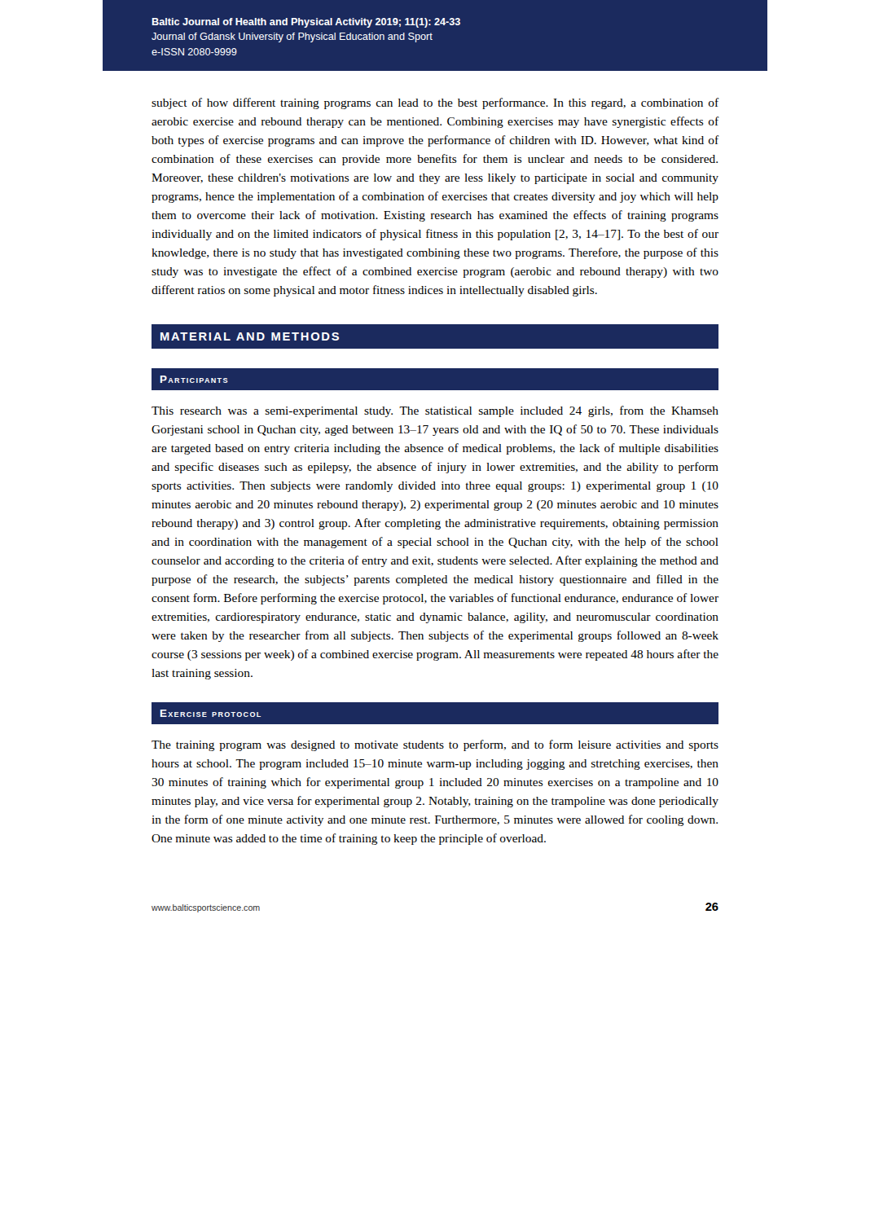Baltic Journal of Health and Physical Activity 2019; 11(1): 24-33
Journal of Gdansk University of Physical Education and Sport
e-ISSN 2080-9999
subject of how different training programs can lead to the best performance. In this regard, a combination of aerobic exercise and rebound therapy can be mentioned. Combining exercises may have synergistic effects of both types of exercise programs and can improve the performance of children with ID. However, what kind of combination of these exercises can provide more benefits for them is unclear and needs to be considered. Moreover, these children's motivations are low and they are less likely to participate in social and community programs, hence the implementation of a combination of exercises that creates diversity and joy which will help them to overcome their lack of motivation. Existing research has examined the effects of training programs individually and on the limited indicators of physical fitness in this population [2, 3, 14–17]. To the best of our knowledge, there is no study that has investigated combining these two programs. Therefore, the purpose of this study was to investigate the effect of a combined exercise program (aerobic and rebound therapy) with two different ratios on some physical and motor fitness indices in intellectually disabled girls.
Material and methods
Participants
This research was a semi-experimental study. The statistical sample included 24 girls, from the Khamseh Gorjestani school in Quchan city, aged between 13–17 years old and with the IQ of 50 to 70. These individuals are targeted based on entry criteria including the absence of medical problems, the lack of multiple disabilities and specific diseases such as epilepsy, the absence of injury in lower extremities, and the ability to perform sports activities. Then subjects were randomly divided into three equal groups: 1) experimental group 1 (10 minutes aerobic and 20 minutes rebound therapy), 2) experimental group 2 (20 minutes aerobic and 10 minutes rebound therapy) and 3) control group. After completing the administrative requirements, obtaining permission and in coordination with the management of a special school in the Quchan city, with the help of the school counselor and according to the criteria of entry and exit, students were selected. After explaining the method and purpose of the research, the subjects’ parents completed the medical history questionnaire and filled in the consent form. Before performing the exercise protocol, the variables of functional endurance, endurance of lower extremities, cardiorespiratory endurance, static and dynamic balance, agility, and neuromuscular coordination were taken by the researcher from all subjects. Then subjects of the experimental groups followed an 8-week course (3 sessions per week) of a combined exercise program. All measurements were repeated 48 hours after the last training session.
Exercise protocol
The training program was designed to motivate students to perform, and to form leisure activities and sports hours at school. The program included 15–10 minute warm-up including jogging and stretching exercises, then 30 minutes of training which for experimental group 1 included 20 minutes exercises on a trampoline and 10 minutes play, and vice versa for experimental group 2. Notably, training on the trampoline was done periodically in the form of one minute activity and one minute rest. Furthermore, 5 minutes were allowed for cooling down. One minute was added to the time of training to keep the principle of overload.
www.balticsportscience.com 26